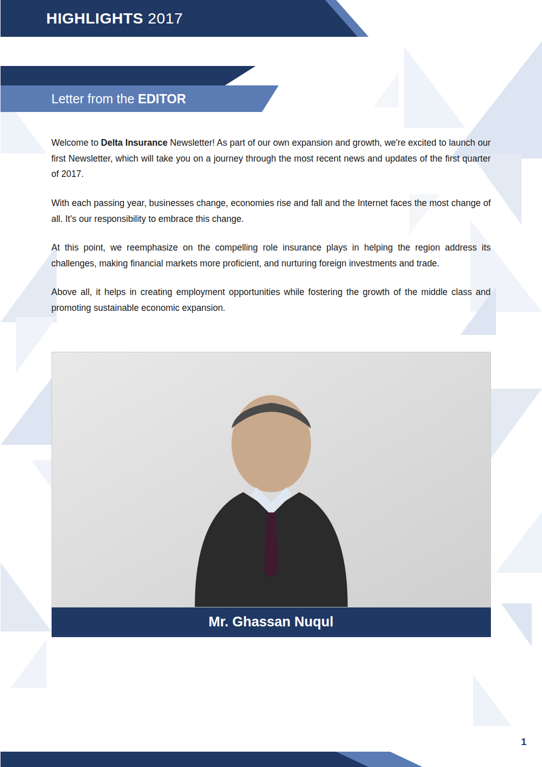HIGHLIGHTS 2017
Letter from the EDITOR
Welcome to Delta Insurance Newsletter! As part of our own expansion and growth, we're excited to launch our first Newsletter, which will take you on a journey through the most recent news and updates of the first quarter of 2017.
With each passing year, businesses change, economies rise and fall and the Internet faces the most change of all. It's our responsibility to embrace this change.
At this point, we reemphasize on the compelling role insurance plays in helping the region address its challenges, making financial markets more proficient, and nurturing foreign investments and trade.
Above all, it helps in creating employment opportunities while fostering the growth of the middle class and promoting sustainable economic expansion.
Mr. Ghassan Nuqul
1